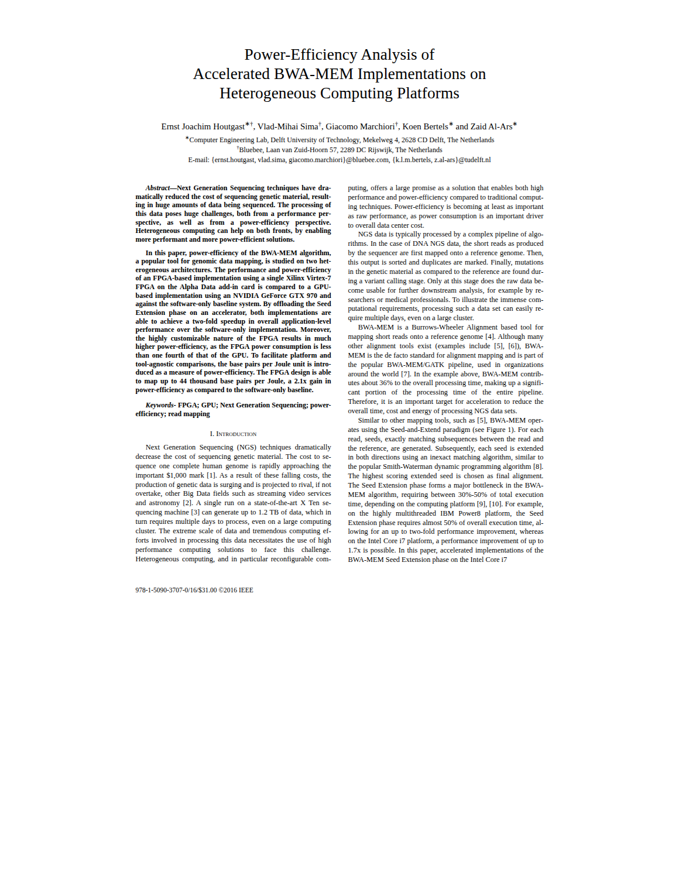Power-Efficiency Analysis of
Accelerated BWA-MEM Implementations on
Heterogeneous Computing Platforms
Ernst Joachim Houtgast∗†, Vlad-Mihai Sima†, Giacomo Marchiori†, Koen Bertels∗ and Zaid Al-Ars∗
∗Computer Engineering Lab, Delft University of Technology, Mekelweg 4, 2628 CD Delft, The Netherlands
†Bluebee, Laan van Zuid-Hoorn 57, 2289 DC Rijswijk, The Netherlands
E-mail: {ernst.houtgast, vlad.sima, giacomo.marchiori}@bluebee.com, {k.l.m.bertels, z.al-ars}@tudelft.nl
Abstract—Next Generation Sequencing techniques have dramatically reduced the cost of sequencing genetic material, resulting in huge amounts of data being sequenced. The processing of this data poses huge challenges, both from a performance perspective, as well as from a power-efficiency perspective. Heterogeneous computing can help on both fronts, by enabling more performant and more power-efficient solutions.
In this paper, power-efficiency of the BWA-MEM algorithm, a popular tool for genomic data mapping, is studied on two heterogeneous architectures. The performance and power-efficiency of an FPGA-based implementation using a single Xilinx Virtex-7 FPGA on the Alpha Data add-in card is compared to a GPU-based implementation using an NVIDIA GeForce GTX 970 and against the software-only baseline system. By offloading the Seed Extension phase on an accelerator, both implementations are able to achieve a two-fold speedup in overall application-level performance over the software-only implementation. Moreover, the highly customizable nature of the FPGA results in much higher power-efficiency, as the FPGA power consumption is less than one fourth of that of the GPU. To facilitate platform and tool-agnostic comparisons, the base pairs per Joule unit is introduced as a measure of power-efficiency. The FPGA design is able to map up to 44 thousand base pairs per Joule, a 2.1x gain in power-efficiency as compared to the software-only baseline.
Keywords- FPGA; GPU; Next Generation Sequencing; power-efficiency; read mapping
I. Introduction
Next Generation Sequencing (NGS) techniques dramatically decrease the cost of sequencing genetic material. The cost to sequence one complete human genome is rapidly approaching the important $1,000 mark [1]. As a result of these falling costs, the production of genetic data is surging and is projected to rival, if not overtake, other Big Data fields such as streaming video services and astronomy [2]. A single run on a state-of-the-art X Ten sequencing machine [3] can generate up to 1.2 TB of data, which in turn requires multiple days to process, even on a large computing cluster. The extreme scale of data and tremendous computing efforts involved in processing this data necessitates the use of high performance computing solutions to face this challenge. Heterogeneous computing, and in particular reconfigurable computing, offers a large promise as a solution that enables both high performance and power-efficiency compared to traditional computing techniques. Power-efficiency is becoming at least as important as raw performance, as power consumption is an important driver to overall data center cost.
NGS data is typically processed by a complex pipeline of algorithms. In the case of DNA NGS data, the short reads as produced by the sequencer are first mapped onto a reference genome. Then, this output is sorted and duplicates are marked. Finally, mutations in the genetic material as compared to the reference are found during a variant calling stage. Only at this stage does the raw data become usable for further downstream analysis, for example by researchers or medical professionals. To illustrate the immense computational requirements, processing such a data set can easily require multiple days, even on a large cluster.
BWA-MEM is a Burrows-Wheeler Alignment based tool for mapping short reads onto a reference genome [4]. Although many other alignment tools exist (examples include [5], [6]), BWA-MEM is the de facto standard for alignment mapping and is part of the popular BWA-MEM/GATK pipeline, used in organizations around the world [7]. In the example above, BWA-MEM contributes about 36% to the overall processing time, making up a significant portion of the processing time of the entire pipeline. Therefore, it is an important target for acceleration to reduce the overall time, cost and energy of processing NGS data sets.
Similar to other mapping tools, such as [5], BWA-MEM operates using the Seed-and-Extend paradigm (see Figure 1). For each read, seeds, exactly matching subsequences between the read and the reference, are generated. Subsequently, each seed is extended in both directions using an inexact matching algorithm, similar to the popular Smith-Waterman dynamic programming algorithm [8]. The highest scoring extended seed is chosen as final alignment. The Seed Extension phase forms a major bottleneck in the BWA-MEM algorithm, requiring between 30%-50% of total execution time, depending on the computing platform [9], [10]. For example, on the highly multithreaded IBM Power8 platform, the Seed Extension phase requires almost 50% of overall execution time, allowing for an up to two-fold performance improvement, whereas on the Intel Core i7 platform, a performance improvement of up to 1.7x is possible. In this paper, accelerated implementations of the BWA-MEM Seed Extension phase on the Intel Core i7
978-1-5090-3707-0/16/$31.00 ©2016 IEEE